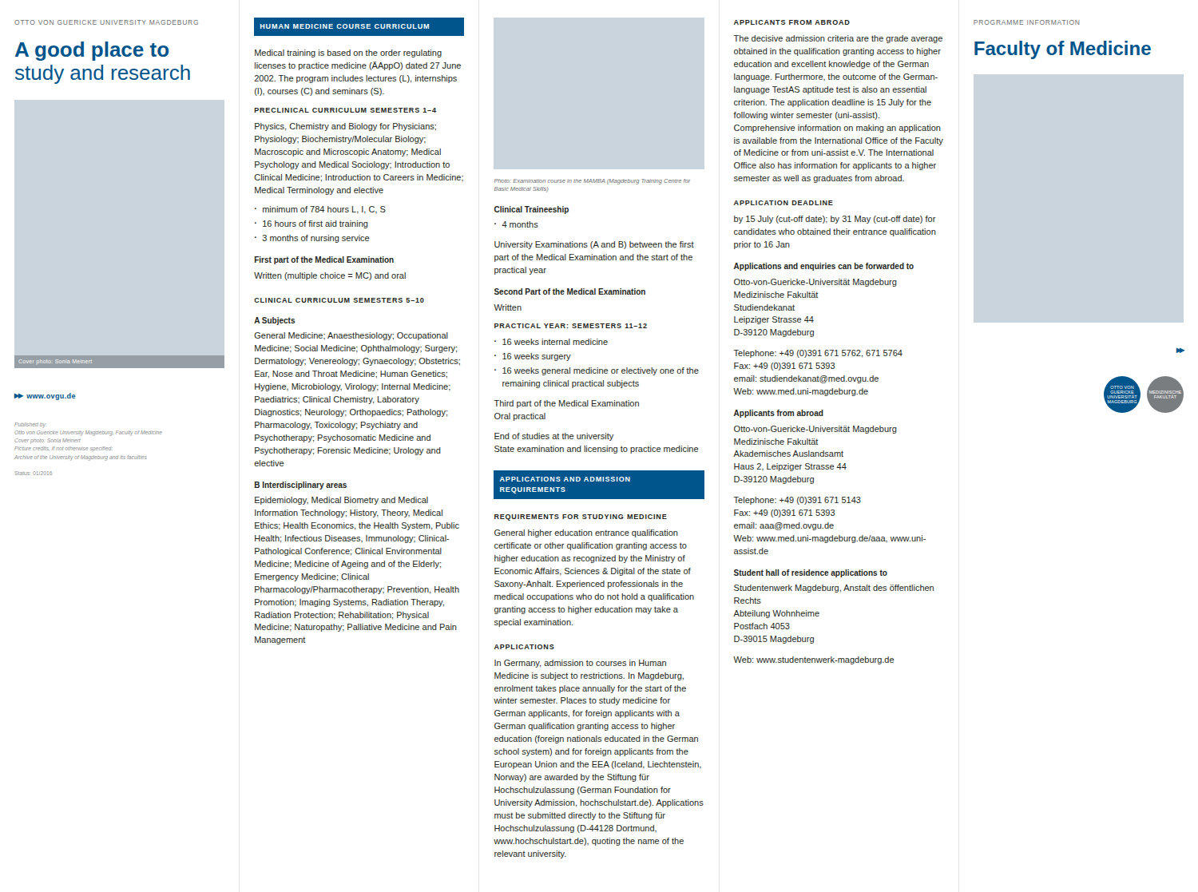Otto von Guericke University Magdeburg
A good place tostudy and research
Cover photo: Sonia Meinert
▸▸www.ovgu.de
Published by:
Otto von Guericke University Magdeburg, Faculty of Medicine
Cover photo: Sonia Meinert
Picture credits, if not otherwise specified:
Archive of the University of Magdeburg and its faculties
Status: 01/2016
Human Medicine Course Curriculum
Medical training is based on the order regulating licenses to practice medicine (ÄAppO) dated 27 June 2002. The program includes lectures (L), internships (I), courses (C) and seminars (S).
Preclinical Curriculum Semesters 1–4
Physics, Chemistry and Biology for Physicians; Physiology; Biochemistry/Molecular Biology; Macroscopic and Microscopic Anatomy; Medical Psychology and Medical Sociology; Introduction to Clinical Medicine; Introduction to Careers in Medicine; Medical Terminology and elective
minimum of 784 hours L, I, C, S
16 hours of first aid training
3 months of nursing service
First part of the Medical Examination
Written (multiple choice = MC) and oral
Clinical Curriculum Semesters 5–10
A Subjects
General Medicine; Anaesthesiology; Occupational Medicine; Social Medicine; Ophthalmology; Surgery; Dermatology; Venereology; Gynaecology; Obstetrics; Ear, Nose and Throat Medicine; Human Genetics; Hygiene, Microbiology, Virology; Internal Medicine; Paediatrics; Clinical Chemistry, Laboratory Diagnostics; Neurology; Orthopaedics; Pathology; Pharmacology, Toxicology; Psychiatry and Psychotherapy; Psychosomatic Medicine and Psychotherapy; Forensic Medicine; Urology and elective
B Interdisciplinary areas
Epidemiology, Medical Biometry and Medical Information Technology; History, Theory, Medical Ethics; Health Economics, the Health System, Public Health; Infectious Diseases, Immunology; Clinical-Pathological Conference; Clinical Environmental Medicine; Medicine of Ageing and of the Elderly; Emergency Medicine; Clinical Pharmacology/Pharmacotherapy; Prevention, Health Promotion; Imaging Systems, Radiation Therapy, Radiation Protection; Rehabilitation; Physical Medicine; Naturopathy; Palliative Medicine and Pain Management
Photo: Examination course in the MAMBA (Magdeburg Training Centre for Basic Medical Skills)
Clinical Traineeship
4 months
University Examinations (A and B) between the first part of the Medical Examination and the start of the practical year
Second Part of the Medical Examination
Written
Practical Year: Semesters 11–12
16 weeks internal medicine
16 weeks surgery
16 weeks general medicine or electively one of the remaining clinical practical subjects
Third part of the Medical Examination
Oral practical
End of studies at the university
State examination and licensing to practice medicine
Applications and Admission Requirements
Requirements for Studying Medicine
General higher education entrance qualification certificate or other qualification granting access to higher education as recognized by the Ministry of Economic Affairs, Sciences & Digital of the state of Saxony-Anhalt. Experienced professionals in the medical occupations who do not hold a qualification granting access to higher education may take a special examination.
Applications
In Germany, admission to courses in Human Medicine is subject to restrictions. In Magdeburg, enrolment takes place annually for the start of the winter semester. Places to study medicine for German applicants, for foreign applicants with a German qualification granting access to higher education (foreign nationals educated in the German school system) and for foreign applicants from the European Union and the EEA (Iceland, Liechtenstein, Norway) are awarded by the Stiftung für Hochschulzulassung (German Foundation for University Admission, hochschulstart.de). Applications must be submitted directly to the Stiftung für Hochschulzulassung (D-44128 Dortmund, www.hochschulstart.de), quoting the name of the relevant university.
Applicants from Abroad
The decisive admission criteria are the grade average obtained in the qualification granting access to higher education and excellent knowledge of the German language. Furthermore, the outcome of the German-language TestAS aptitude test is also an essential criterion. The application deadline is 15 July for the following winter semester (uni-assist). Comprehensive information on making an application is available from the International Office of the Faculty of Medicine or from uni-assist e.V. The International Office also has information for applicants to a higher semester as well as graduates from abroad.
Application Deadline
by 15 July (cut-off date); by 31 May (cut-off date) for candidates who obtained their entrance qualification prior to 16 Jan
Applications and enquiries can be forwarded to
Otto-von-Guericke-Universität Magdeburg
Medizinische Fakultät
Studiendekanat
Leipziger Strasse 44
D-39120 Magdeburg
Telephone: +49 (0)391 671 5762, 671 5764
Fax: +49 (0)391 671 5393
email: studiendekanat@med.ovgu.de
Web: www.med.uni-magdeburg.de
Applicants from abroad
Otto-von-Guericke-Universität Magdeburg
Medizinische Fakultät
Akademisches Auslandsamt
Haus 2, Leipziger Strasse 44
D-39120 Magdeburg
Telephone: +49 (0)391 671 5143
Fax: +49 (0)391 671 5393
email: aaa@med.ovgu.de
Web: www.med.uni-magdeburg.de/aaa, www.uni-assist.de
Student hall of residence applications to
Studentenwerk Magdeburg, Anstalt des öffentlichen Rechts
Abteilung Wohnheime
Postfach 4053
D-39015 Magdeburg
Web: www.studentenwerk-magdeburg.de
Programme Information
Faculty of Medicine
▸▸
OTTO VON GUERICKE UNIVERSITÄT MAGDEBURG
MEDIZINISCHE FAKULTÄT